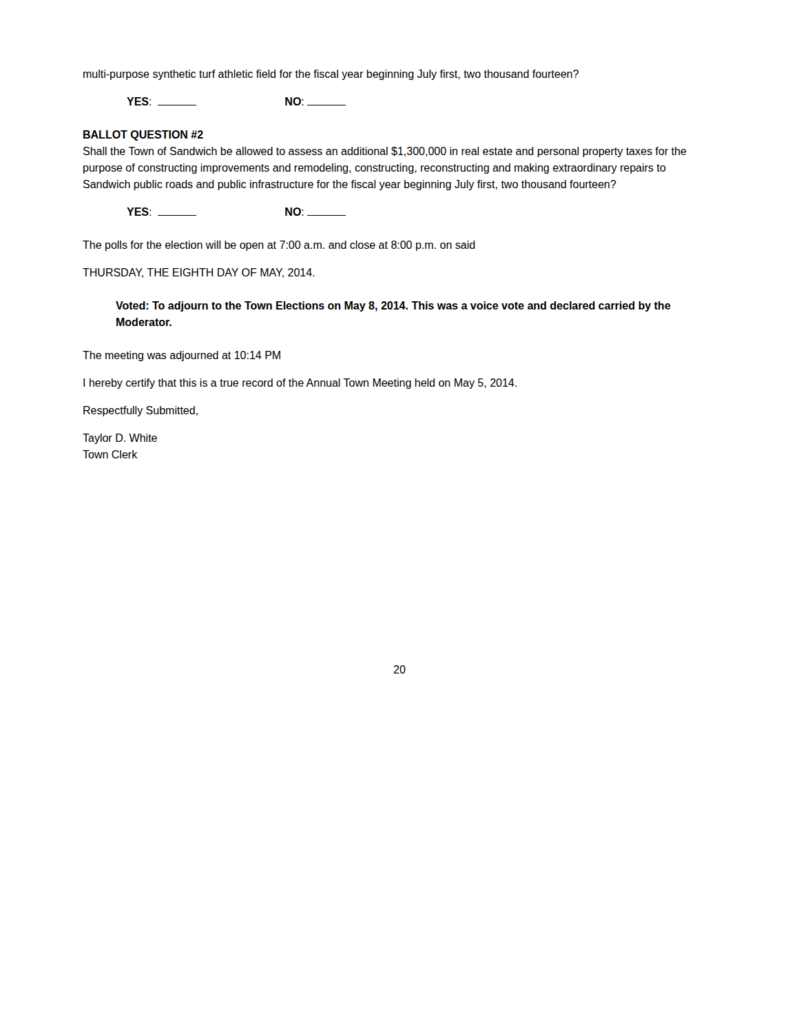multi-purpose synthetic turf athletic field for the fiscal year beginning July first, two thousand fourteen?
YES: NO:
BALLOT QUESTION #2
Shall the Town of Sandwich be allowed to assess an additional $1,300,000 in real estate and personal property taxes for the purpose of constructing improvements and remodeling, constructing, reconstructing and making extraordinary repairs to Sandwich public roads and public infrastructure for the fiscal year beginning July first, two thousand fourteen?
YES: NO:
The polls for the election will be open at 7:00 a.m. and close at 8:00 p.m. on said
THURSDAY, THE EIGHTH DAY OF MAY, 2014.
Voted: To adjourn to the Town Elections on May 8, 2014. This was a voice vote and declared carried by the Moderator.
The meeting was adjourned at 10:14 PM
I hereby certify that this is a true record of the Annual Town Meeting held on May 5, 2014.
Respectfully Submitted,
Taylor D. White
Town Clerk
20